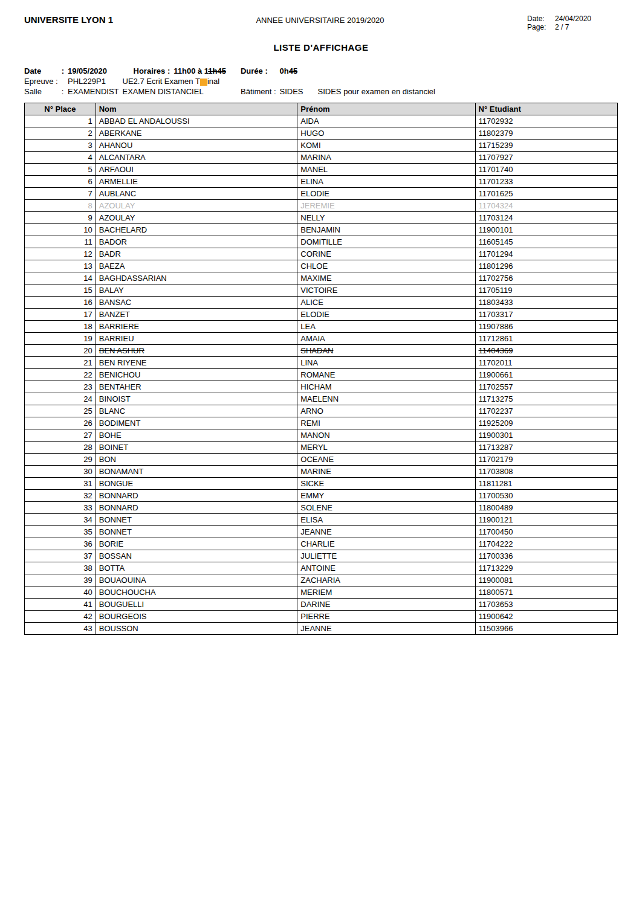UNIVERSITE LYON 1
ANNEE UNIVERSITAIRE 2019/2020
Date: 24/04/2020
Page: 2 / 7
LISTE D'AFFICHAGE
| Date | : | 19/05/2020 | Horaires : | 11h00 à 1 1h45 | Durée : | 0h 45 |
| Epreuve : | | PHL229P1 | UE2.7 Ecrit Examen T inal | | |
| Salle | : | EXAMENDIST | EXAMEN DISTANCIEL | Bâtiment : | SIDES | SIDES pour examen en distanciel |
| N° Place | Nom | Prénom | N° Etudiant |
| --- | --- | --- | --- |
| 1 | ABBAD EL ANDALOUSSI | AIDA | 11702932 |
| 2 | ABERKANE | HUGO | 11802379 |
| 3 | AHANOU | KOMI | 11715239 |
| 4 | ALCANTARA | MARINA | 11707927 |
| 5 | ARFAOUI | MANEL | 11701740 |
| 6 | ARMELLIE | ELINA | 11701233 |
| 7 | AUBLANC | ELODIE | 11701625 |
| 8 | AZOULAY | JEREMIE | 11704324 |
| 9 | AZOULAY | NELLY | 11703124 |
| 10 | BACHELARD | BENJAMIN | 11900101 |
| 11 | BADOR | DOMITILLE | 11605145 |
| 12 | BADR | CORINE | 11701294 |
| 13 | BAEZA | CHLOE | 11801296 |
| 14 | BAGHDASSARIAN | MAXIME | 11702756 |
| 15 | BALAY | VICTOIRE | 11705119 |
| 16 | BANSAC | ALICE | 11803433 |
| 17 | BANZET | ELODIE | 11703317 |
| 18 | BARRIERE | LEA | 11907886 |
| 19 | BARRIEU | AMAIA | 11712861 |
| 20 | BEN ASHUR | SHADAN | 11404369 |
| 21 | BEN RIYENE | LINA | 11702011 |
| 22 | BENICHOU | ROMANE | 11900661 |
| 23 | BENTAHER | HICHAM | 11702557 |
| 24 | BINOIST | MAELENN | 11713275 |
| 25 | BLANC | ARNO | 11702237 |
| 26 | BODIMENT | REMI | 11925209 |
| 27 | BOHE | MANON | 11900301 |
| 28 | BOINET | MERYL | 11713287 |
| 29 | BON | OCEANE | 11702179 |
| 30 | BONAMANT | MARINE | 11703808 |
| 31 | BONGUE | SICKE | 11811281 |
| 32 | BONNARD | EMMY | 11700530 |
| 33 | BONNARD | SOLENE | 11800489 |
| 34 | BONNET | ELISA | 11900121 |
| 35 | BONNET | JEANNE | 11700450 |
| 36 | BORIE | CHARLIE | 11704222 |
| 37 | BOSSAN | JULIETTE | 11700336 |
| 38 | BOTTA | ANTOINE | 11713229 |
| 39 | BOUAOUINA | ZACHARIA | 11900081 |
| 40 | BOUCHOUCHA | MERIEM | 11800571 |
| 41 | BOUGUELLI | DARINE | 11703653 |
| 42 | BOURGEOIS | PIERRE | 11900642 |
| 43 | BOUSSON | JEANNE | 11503966 |